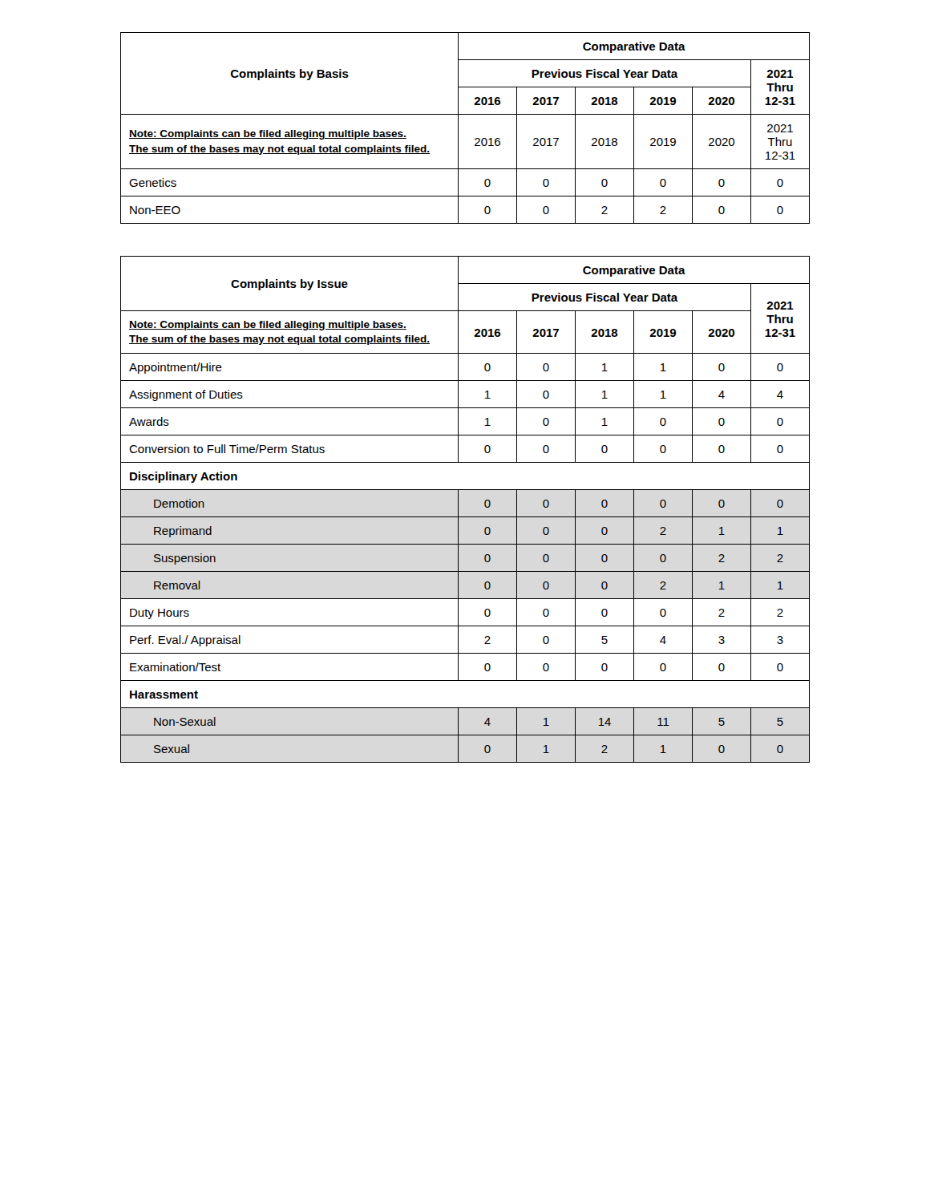| Complaints by Basis | Comparative Data |
| --- | --- |
| Previous Fiscal Year Data | 2021 Thru 12-31 |
| 2016 | 2017 | 2018 | 2019 | 2020 |
| Note: Complaints can be filed alleging multiple bases. The sum of the bases may not equal total complaints filed. | 2016 | 2017 | 2018 | 2019 | 2020 | 2021 Thru 12-31 |
| Genetics | 0 | 0 | 0 | 0 | 0 | 0 |
| Non-EEO | 0 | 0 | 2 | 2 | 0 | 0 |
| Complaints by Issue | Comparative Data |
| --- | --- |
| Previous Fiscal Year Data | 2021 Thru 12-31 |
| Note: Complaints can be filed alleging multiple bases. The sum of the bases may not equal total complaints filed. | 2016 | 2017 | 2018 | 2019 | 2020 |
| Appointment/Hire | 0 | 0 | 1 | 1 | 0 | 0 |
| Assignment of Duties | 1 | 0 | 1 | 1 | 4 | 4 |
| Awards | 1 | 0 | 1 | 0 | 0 | 0 |
| Conversion to Full Time/Perm Status | 0 | 0 | 0 | 0 | 0 | 0 |
| Disciplinary Action |
| Demotion | 0 | 0 | 0 | 0 | 0 | 0 |
| Reprimand | 0 | 0 | 0 | 2 | 1 | 1 |
| Suspension | 0 | 0 | 0 | 0 | 2 | 2 |
| Removal | 0 | 0 | 0 | 2 | 1 | 1 |
| Duty Hours | 0 | 0 | 0 | 0 | 2 | 2 |
| Perf. Eval./ Appraisal | 2 | 0 | 5 | 4 | 3 | 3 |
| Examination/Test | 0 | 0 | 0 | 0 | 0 | 0 |
| Harassment |
| Non-Sexual | 4 | 1 | 14 | 11 | 5 | 5 |
| Sexual | 0 | 1 | 2 | 1 | 0 | 0 |